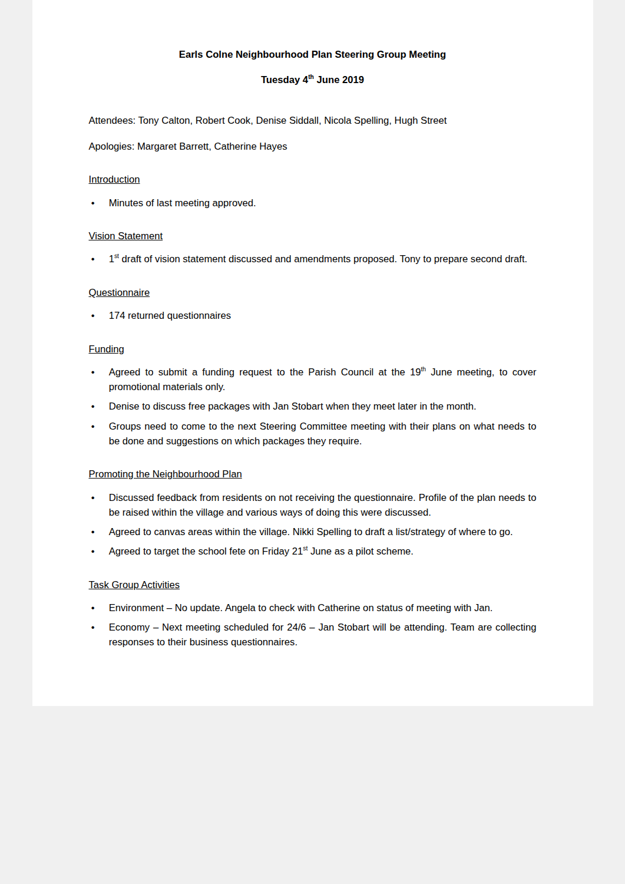Earls Colne Neighbourhood Plan Steering Group Meeting
Tuesday 4th June 2019
Attendees: Tony Calton, Robert Cook, Denise Siddall, Nicola Spelling, Hugh Street
Apologies: Margaret Barrett, Catherine Hayes
Introduction
Minutes of last meeting approved.
Vision Statement
1st draft of vision statement discussed and amendments proposed. Tony to prepare second draft.
Questionnaire
174 returned questionnaires
Funding
Agreed to submit a funding request to the Parish Council at the 19th June meeting, to cover promotional materials only.
Denise to discuss free packages with Jan Stobart when they meet later in the month.
Groups need to come to the next Steering Committee meeting with their plans on what needs to be done and suggestions on which packages they require.
Promoting the Neighbourhood Plan
Discussed feedback from residents on not receiving the questionnaire. Profile of the plan needs to be raised within the village and various ways of doing this were discussed.
Agreed to canvas areas within the village. Nikki Spelling to draft a list/strategy of where to go.
Agreed to target the school fete on Friday 21st June as a pilot scheme.
Task Group Activities
Environment – No update. Angela to check with Catherine on status of meeting with Jan.
Economy – Next meeting scheduled for 24/6 – Jan Stobart will be attending. Team are collecting responses to their business questionnaires.